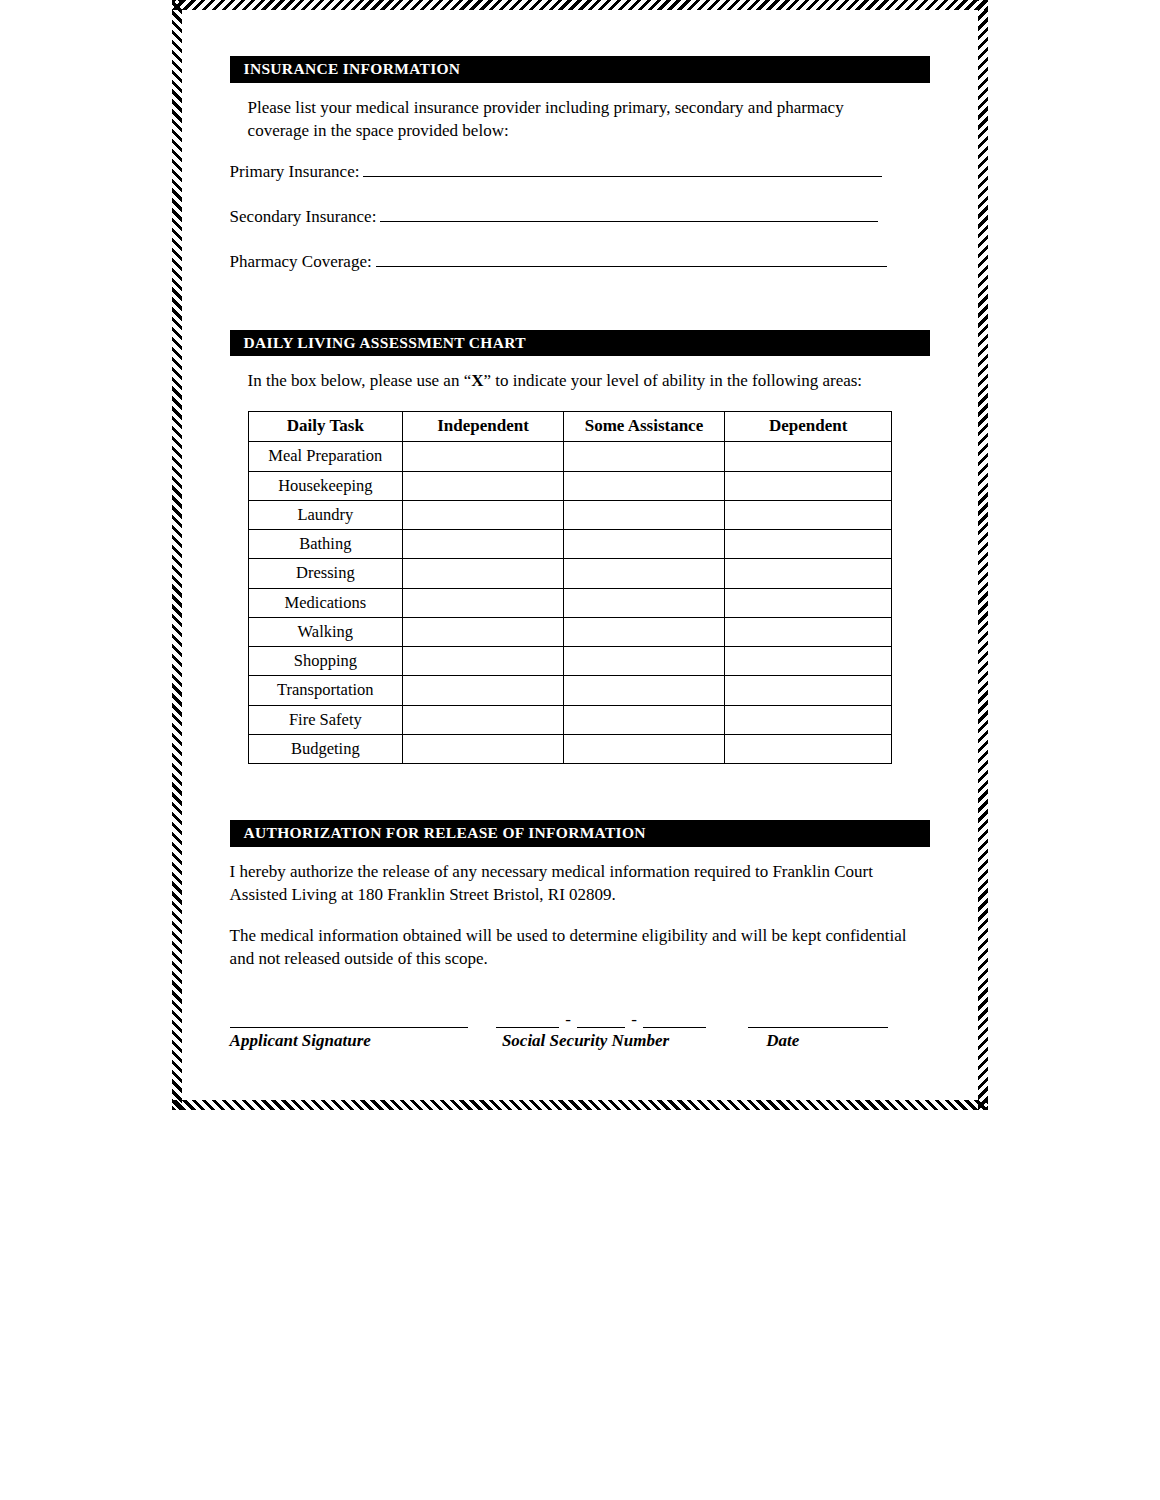Insurance Information
Please list your medical insurance provider including primary, secondary and pharmacy coverage in the space provided below:
Primary Insurance:
Secondary Insurance:
Pharmacy Coverage:
Daily Living Assessment Chart
In the box below, please use an “X” to indicate your level of ability in the following areas:
| Daily Task | Independent | Some Assistance | Dependent |
| --- | --- | --- | --- |
| Meal Preparation | | | |
| Housekeeping | | | |
| Laundry | | | |
| Bathing | | | |
| Dressing | | | |
| Medications | | | |
| Walking | | | |
| Shopping | | | |
| Transportation | | | |
| Fire Safety | | | |
| Budgeting | | | |
Authorization for Release of Information
I hereby authorize the release of any necessary medical information required to Franklin Court Assisted Living at 180 Franklin Street Bristol, RI 02809.
The medical information obtained will be used to determine eligibility and will be kept confidential and not released outside of this scope.
Applicant Signature
- -
Social Security Number
Date